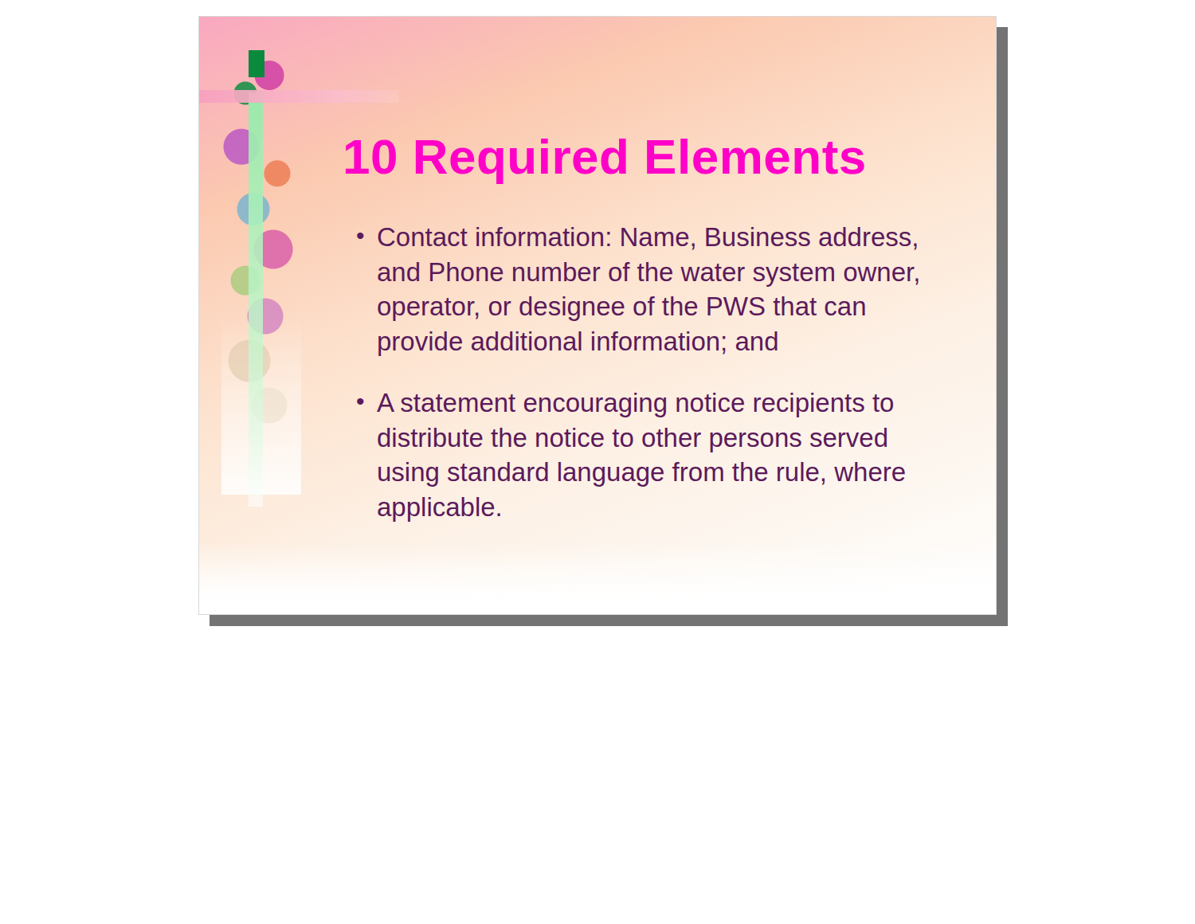10 Required Elements
Contact information: Name, Business address, and Phone number of the water system owner, operator, or designee of the PWS that can provide additional information; and
A statement encouraging notice recipients to distribute the notice to other persons served using standard language from the rule, where applicable.